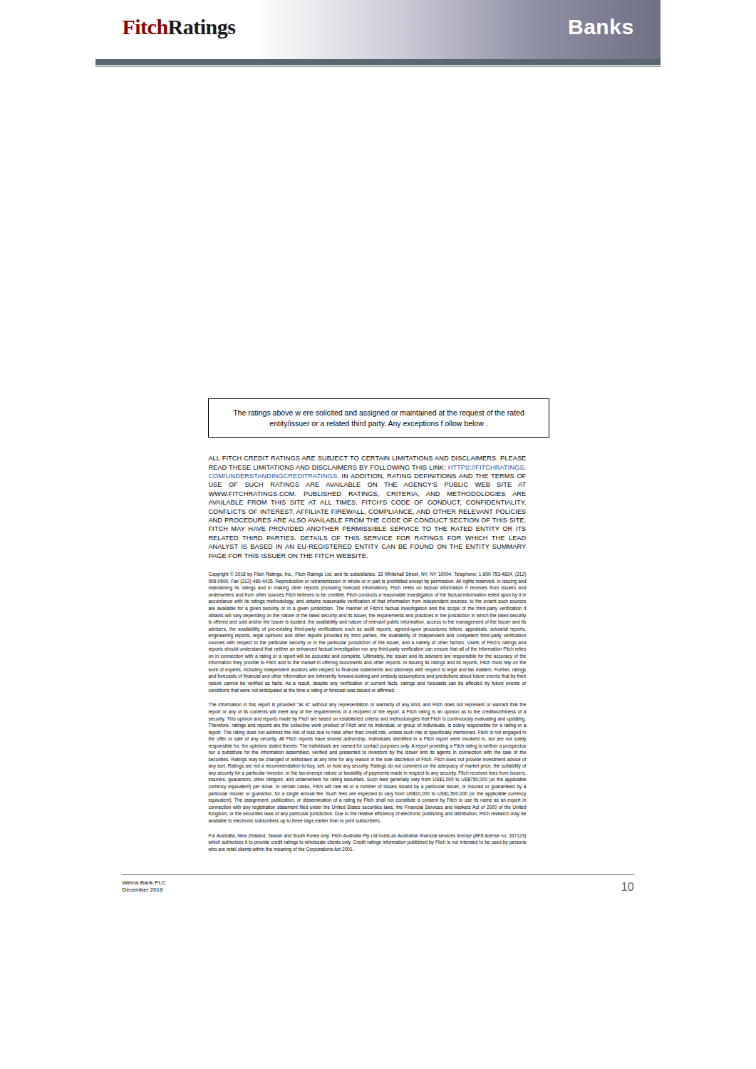Fitch Ratings
Banks
The ratings above w ere solicited and assigned or maintained at the request of the rated entity/issuer or a related third party. Any exceptions f ollow below .
ALL FITCH CREDIT RATINGS ARE SUBJECT TO CERTAIN LIMITATIONS AND DISCLAIMERS. PLEASE READ THESE LIMITATIONS AND DISCLAIMERS BY FOLLOWING THIS LINK: HTTPS://FITCHRATINGS.COM/UNDERSTANDINGCREDITRATINGS. IN ADDITION, RATING DEFINITIONS AND THE TERMS OF USE OF SUCH RATINGS ARE AVAILABLE ON THE AGENCY'S PUBLIC WEB SITE AT WWW.FITCHRATINGS.COM. PUBLISHED RATINGS, CRITERIA, AND METHODOLOGIES ARE AVAILABLE FROM THIS SITE AT ALL TIMES. FITCH'S CODE OF CONDUCT, CONFIDENTIALITY, CONFLICTS OF INTEREST, AFFILIATE FIREWALL, COMPLIANCE, AND OTHER RELEVANT POLICIES AND PROCEDURES ARE ALSO AVAILABLE FROM THE CODE OF CONDUCT SECTION OF THIS SITE. FITCH MAY HAVE PROVIDED ANOTHER PERMISSIBLE SERVICE TO THE RATED ENTITY OR ITS RELATED THIRD PARTIES. DETAILS OF THIS SERVICE FOR RATINGS FOR WHICH THE LEAD ANALYST IS BASED IN AN EU-REGISTERED ENTITY CAN BE FOUND ON THE ENTITY SUMMARY PAGE FOR THIS ISSUER ON THE FITCH WEBSITE.
Copyright © 2018 by Fitch Ratings, Inc., Fitch Ratings Ltd. and its subsidiaries. 33 Whitehall Street, NY, NY 10004. Telephone: 1-800-753-4824, (212) 908-0500. Fax (212) 480-4435. Reproduction or retransmission in whole or in part is prohibited except by permission. All rights reserved. In issuing and maintaining its ratings and in making other reports (including forecast information), Fitch relies on factual information it receives from issuers and underwriters and from other sources Fitch believes to be credible. Fitch conducts a reasonable investigation of the factual information relied upon by it in accordance with its ratings methodology, and obtains reasonable verification of that information from independent sources, to the extent such sources are available for a given security or in a given jurisdiction. The manner of Fitch's factual investigation and the scope of the third-party verification it obtains will vary depending on the nature of the rated security and its issuer, the requirements and practices in the jurisdiction in which the rated security is offered and sold and/or the issuer is located, the availability and nature of relevant public information, access to the management of the issuer and its advisers, the availability of pre-existing third-party verifications such as audit reports, agreed-upon procedures letters, appraisals, actuarial reports, engineering reports, legal opinions and other reports provided by third parties, the availability of independent and competent third-party verification sources with respect to the particular security or in the particular jurisdiction of the issuer, and a variety of other factors. Users of Fitch's ratings and reports should understand that neither an enhanced factual investigation nor any third-party verification can ensure that all of the information Fitch relies on in connection with a rating or a report will be accurate and complete. Ultimately, the issuer and its advisers are responsible for the accuracy of the information they provide to Fitch and to the market in offering documents and other reports. In issuing its ratings and its reports, Fitch must rely on the work of experts, including independent auditors with respect to financial statements and attorneys with respect to legal and tax matters. Further, ratings and forecasts of financial and other information are inherently forward-looking and embody assumptions and predictions about future events that by their nature cannot be verified as facts. As a result, despite any verification of current facts, ratings and forecasts can be affected by future events or conditions that were not anticipated at the time a rating or forecast was issued or affirmed.
The information in this report is provided "as is" without any representation or warranty of any kind, and Fitch does not represent or warrant that the report or any of its contents will meet any of the requirements of a recipient of the report. A Fitch rating is an opinion as to the creditworthiness of a security. This opinion and reports made by Fitch are based on established criteria and methodologies that Fitch is continuously evaluating and updating. Therefore, ratings and reports are the collective work product of Fitch and no individual, or group of individuals, is solely responsible for a rating or a report. The rating does not address the risk of loss due to risks other than credit risk, unless such risk is specifically mentioned. Fitch is not engaged in the offer or sale of any security. All Fitch reports have shared authorship. Individuals identified in a Fitch report were involved in, but are not solely responsible for, the opinions stated therein. The individuals are named for contact purposes only. A report providing a Fitch rating is neither a prospectus nor a substitute for the information assembled, verified and presented to investors by the issuer and its agents in connection with the sale of the securities. Ratings may be changed or withdrawn at any time for any reason in the sole discretion of Fitch. Fitch does not provide investment advice of any sort. Ratings are not a recommendation to buy, sell, or hold any security. Ratings do not comment on the adequacy of market price, the suitability of any security for a particular investor, or the tax-exempt nature or taxability of payments made in respect to any security. Fitch receives fees from issuers, insurers, guarantors, other obligors, and underwriters for rating securities. Such fees generally vary from US$1,000 to US$750,000 (or the applicable currency equivalent) per issue. In certain cases, Fitch will rate all or a number of issues issued by a particular issuer, or insured or guaranteed by a particular insurer or guarantor, for a single annual fee. Such fees are expected to vary from US$10,000 to US$1,500,000 (or the applicable currency equivalent). The assignment, publication, or dissemination of a rating by Fitch shall not constitute a consent by Fitch to use its name as an expert in connection with any registration statement filed under the United States securities laws, the Financial Services and Markets Act of 2000 of the United Kingdom, or the securities laws of any particular jurisdiction. Due to the relative efficiency of electronic publishing and distribution, Fitch research may be available to electronic subscribers up to three days earlier than to print subscribers.
For Australia, New Zealand, Taiwan and South Korea only: Fitch Australia Pty Ltd holds an Australian financial services license (AFS license no. 337123) which authorizes it to provide credit ratings to wholesale clients only. Credit ratings information published by Fitch is not intended to be used by persons who are retail clients within the meaning of the Corporations Act 2001.
Wema Bank PLC
December 2018
10